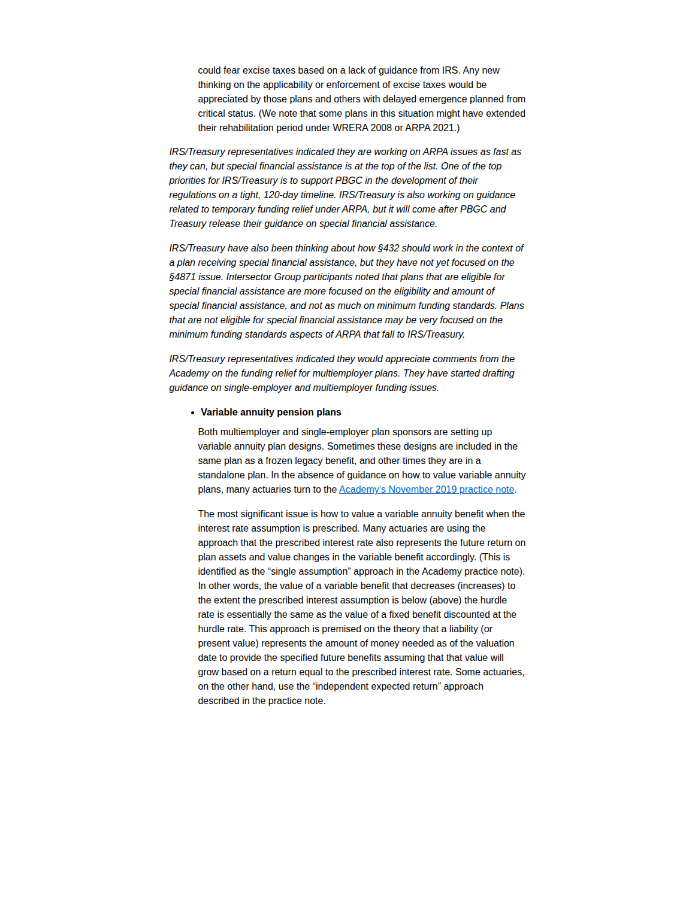could fear excise taxes based on a lack of guidance from IRS. Any new thinking on the applicability or enforcement of excise taxes would be appreciated by those plans and others with delayed emergence planned from critical status. (We note that some plans in this situation might have extended their rehabilitation period under WRERA 2008 or ARPA 2021.)
IRS/Treasury representatives indicated they are working on ARPA issues as fast as they can, but special financial assistance is at the top of the list. One of the top priorities for IRS/Treasury is to support PBGC in the development of their regulations on a tight, 120-day timeline. IRS/Treasury is also working on guidance related to temporary funding relief under ARPA, but it will come after PBGC and Treasury release their guidance on special financial assistance.
IRS/Treasury have also been thinking about how §432 should work in the context of a plan receiving special financial assistance, but they have not yet focused on the §4871 issue. Intersector Group participants noted that plans that are eligible for special financial assistance are more focused on the eligibility and amount of special financial assistance, and not as much on minimum funding standards. Plans that are not eligible for special financial assistance may be very focused on the minimum funding standards aspects of ARPA that fall to IRS/Treasury.
IRS/Treasury representatives indicated they would appreciate comments from the Academy on the funding relief for multiemployer plans. They have started drafting guidance on single-employer and multiemployer funding issues.
Variable annuity pension plans
Both multiemployer and single-employer plan sponsors are setting up variable annuity plan designs. Sometimes these designs are included in the same plan as a frozen legacy benefit, and other times they are in a standalone plan. In the absence of guidance on how to value variable annuity plans, many actuaries turn to the Academy’s November 2019 practice note.
The most significant issue is how to value a variable annuity benefit when the interest rate assumption is prescribed. Many actuaries are using the approach that the prescribed interest rate also represents the future return on plan assets and value changes in the variable benefit accordingly. (This is identified as the “single assumption” approach in the Academy practice note). In other words, the value of a variable benefit that decreases (increases) to the extent the prescribed interest assumption is below (above) the hurdle rate is essentially the same as the value of a fixed benefit discounted at the hurdle rate. This approach is premised on the theory that a liability (or present value) represents the amount of money needed as of the valuation date to provide the specified future benefits assuming that that value will grow based on a return equal to the prescribed interest rate. Some actuaries, on the other hand, use the “independent expected return” approach described in the practice note.